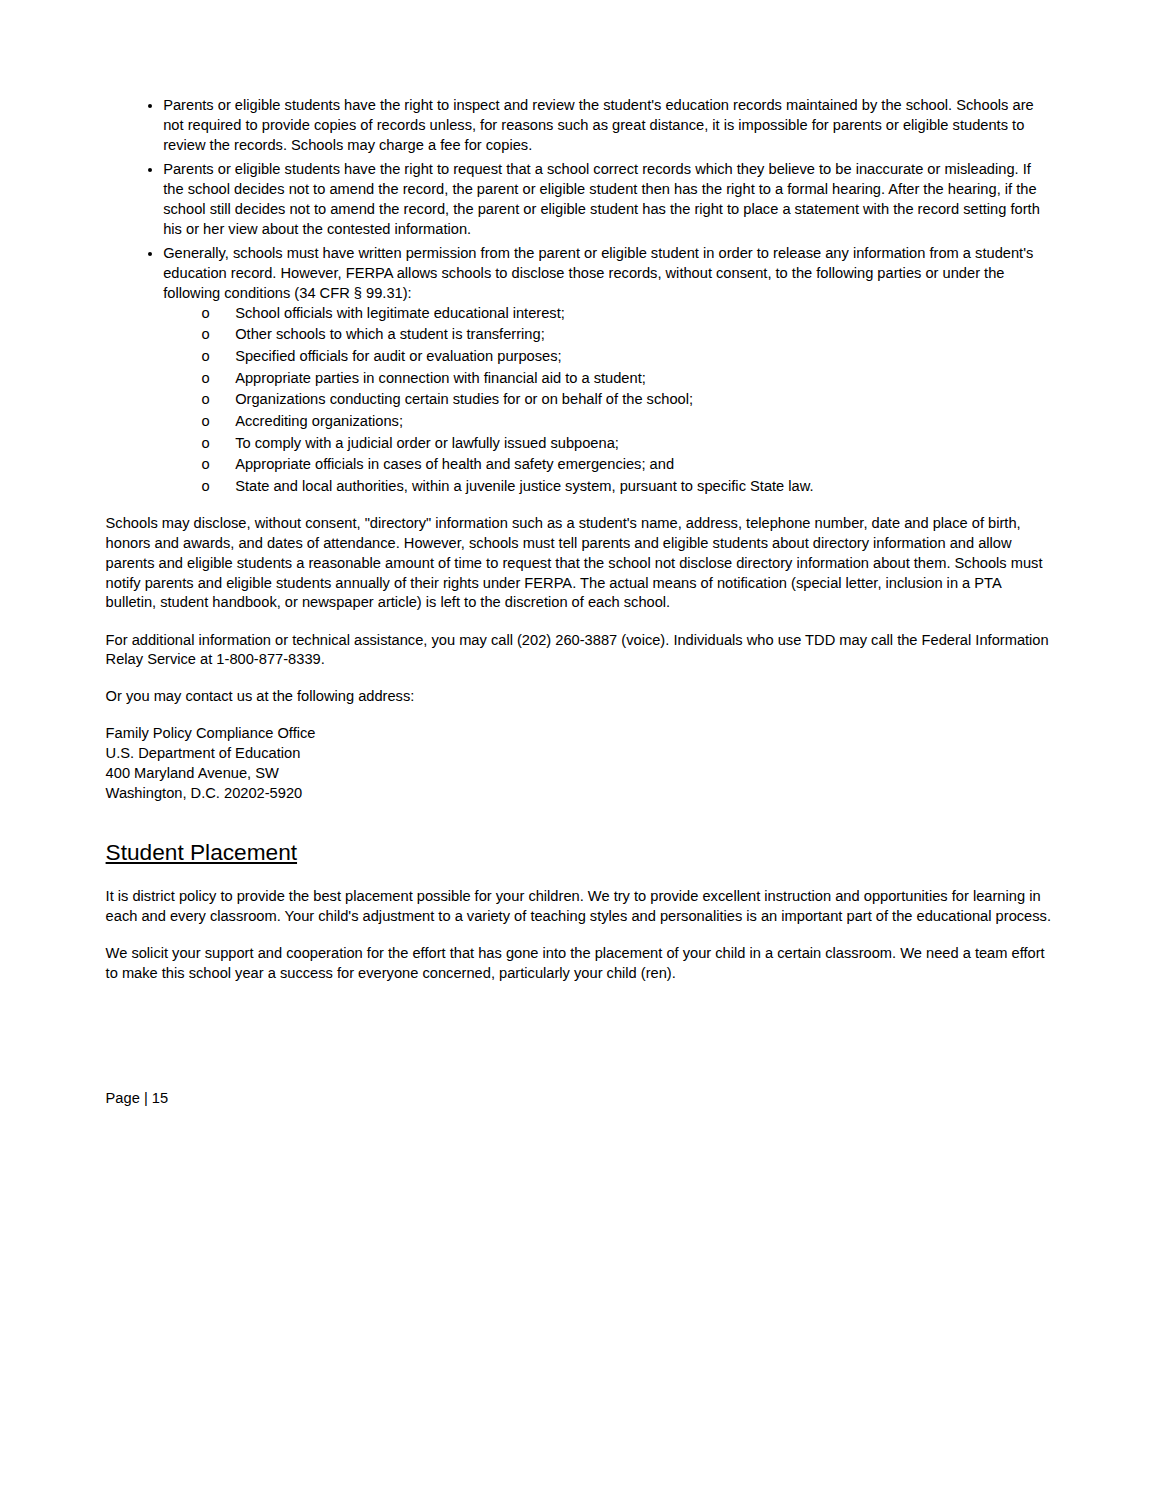Parents or eligible students have the right to inspect and review the student's education records maintained by the school. Schools are not required to provide copies of records unless, for reasons such as great distance, it is impossible for parents or eligible students to review the records. Schools may charge a fee for copies.
Parents or eligible students have the right to request that a school correct records which they believe to be inaccurate or misleading. If the school decides not to amend the record, the parent or eligible student then has the right to a formal hearing. After the hearing, if the school still decides not to amend the record, the parent or eligible student has the right to place a statement with the record setting forth his or her view about the contested information.
Generally, schools must have written permission from the parent or eligible student in order to release any information from a student's education record. However, FERPA allows schools to disclose those records, without consent, to the following parties or under the following conditions (34 CFR § 99.31):
School officials with legitimate educational interest;
Other schools to which a student is transferring;
Specified officials for audit or evaluation purposes;
Appropriate parties in connection with financial aid to a student;
Organizations conducting certain studies for or on behalf of the school;
Accrediting organizations;
To comply with a judicial order or lawfully issued subpoena;
Appropriate officials in cases of health and safety emergencies; and
State and local authorities, within a juvenile justice system, pursuant to specific State law.
Schools may disclose, without consent, "directory" information such as a student's name, address, telephone number, date and place of birth, honors and awards, and dates of attendance. However, schools must tell parents and eligible students about directory information and allow parents and eligible students a reasonable amount of time to request that the school not disclose directory information about them. Schools must notify parents and eligible students annually of their rights under FERPA. The actual means of notification (special letter, inclusion in a PTA bulletin, student handbook, or newspaper article) is left to the discretion of each school.
For additional information or technical assistance, you may call (202) 260-3887 (voice). Individuals who use TDD may call the Federal Information Relay Service at 1-800-877-8339.
Or you may contact us at the following address:
Family Policy Compliance Office
U.S. Department of Education
400 Maryland Avenue, SW
Washington, D.C. 20202-5920
Student Placement
It is district policy to provide the best placement possible for your children. We try to provide excellent instruction and opportunities for learning in each and every classroom. Your child's adjustment to a variety of teaching styles and personalities is an important part of the educational process.
We solicit your support and cooperation for the effort that has gone into the placement of your child in a certain classroom. We need a team effort to make this school year a success for everyone concerned, particularly your child (ren).
Page | 15